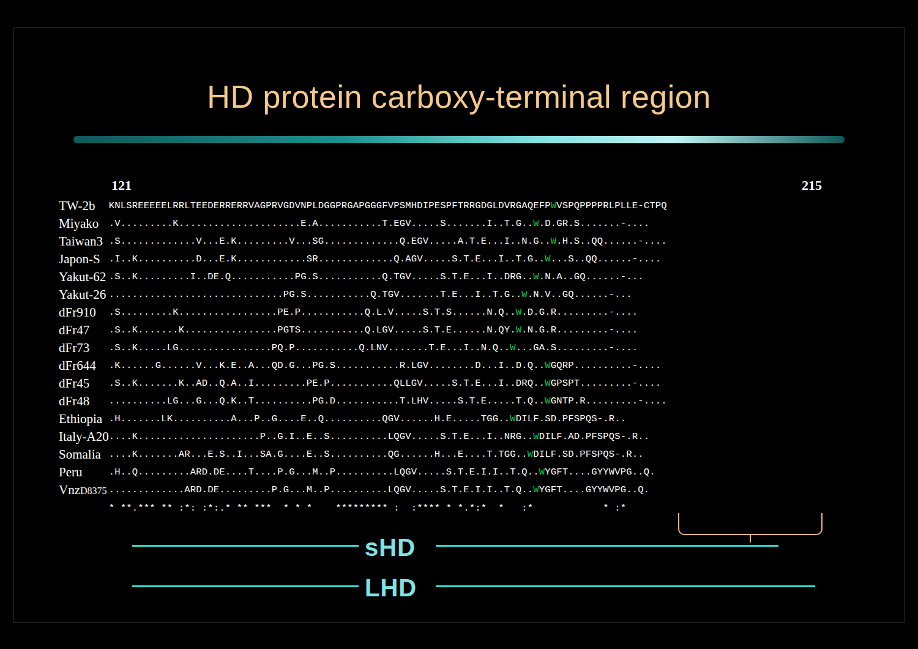HD protein carboxy-terminal region
121 215
| TW-2b | KNLSREEEEELRRLTEEDERRERRVAGPRVGDVNPLDGGPRGAPGGGFVPSMHDIPESPFTRRGDGLDVRGAQEFP W VSPQPPPPRLPLLE-CTPQ |
| Miyako | .V.........K.....................E.A...........T.EGV.....S.......I..T.G.. W .D.GR.S.......-.... |
| Taiwan3 | .S.............V...E.K.........V...SG.............Q.EGV.....A.T.E...I..N.G.. W .H.S..QQ......-.... |
| Japon-S | .I..K..........D...E.K............SR.............Q.AGV.....S.T.E...I..T.G.. W ...S..QQ......-.... |
| Yakut-62 | .S..K.........I..DE.Q...........PG.S...........Q.TGV.....S.T.E...I..DRG.. W .N.A..GQ......-... |
| Yakut-26 | ..............................PG.S...........Q.TGV.......T.E...I..T.G.. W .N.V..GQ......-... |
| dFr910 | .S.........K.................PE.P...........Q.L.V.....S.T.S......N.Q.. W .D.G.R.........-.... |
| dFr47 | .S..K.......K................PGTS...........Q.LGV.....S.T.E......N.QY. W .N.G.R.........-.... |
| dFr73 | .S..K.....LG................PQ.P...........Q.LNV.......T.E...I..N.Q.. W ...GA.S.........-.... |
| dFr644 | .K......G......V...K.E..A...QD.G...PG.S...........R.LGV........D...I..D.Q.. W GQRP..........-.... |
| dFr45 | .S..K.......K..AD..Q.A..I.........PE.P...........QLLGV.....S.T.E...I..DRQ.. W GPSPT.........-.... |
| dFr48 | ..........LG...G...Q.K..T..........PG.D...........T.LHV.....S.T.E.....T.Q.. W GNTP.R.........-.... |
| Ethiopia | .H.......LK..........A...P..G....E..Q..........QGV......H.E.....TGG.. W DILF.SD.PFSPQS-.R.. |
| Italy-A20 | ....K.....................P..G.I..E..S..........LQGV.....S.T.E...I..NRG.. W DILF.AD.PFSPQS-.R.. |
| Somalia | ....K.......AR...E.S..I...SA.G....E..S..........QG......H...E....T.TGG.. W DILF.SD.PFSPQS-.R.. |
| Peru | .H..Q.........ARD.DE....T....P.G...M..P..........LQGV.....S.T.E.I.I..T.Q.. W YGFT....GYYWVPG..Q. |
| Vnz D8375 | .............ARD.DE.........P.G...M..P..........LQGV.....S.T.E.I.I..T.Q.. W YGFT....GYYWVPG..Q. |
| | * **.*** ** :*: :*:.* ** *** * * * ********* : :**** * *.*:* * :* * :* |
sHD
LHD